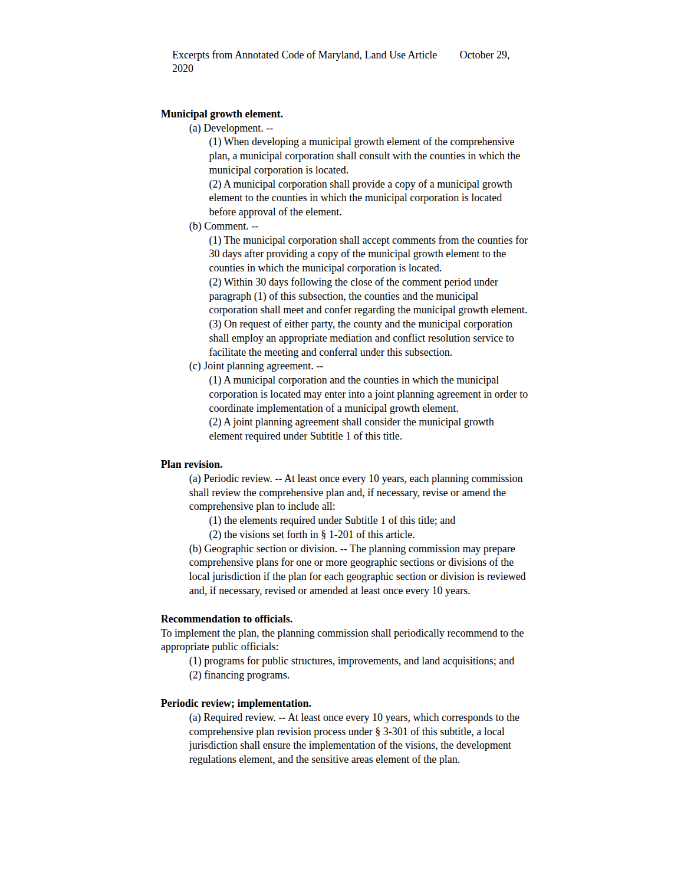Excerpts from Annotated Code of Maryland, Land Use Article October 29, 2020
Municipal growth element.
(a) Development. --
(1) When developing a municipal growth element of the comprehensive plan, a municipal corporation shall consult with the counties in which the municipal corporation is located.
(2) A municipal corporation shall provide a copy of a municipal growth element to the counties in which the municipal corporation is located before approval of the element.
(b) Comment. --
(1) The municipal corporation shall accept comments from the counties for 30 days after providing a copy of the municipal growth element to the counties in which the municipal corporation is located.
(2) Within 30 days following the close of the comment period under paragraph (1) of this subsection, the counties and the municipal corporation shall meet and confer regarding the municipal growth element.
(3) On request of either party, the county and the municipal corporation shall employ an appropriate mediation and conflict resolution service to facilitate the meeting and conferral under this subsection.
(c) Joint planning agreement. --
(1) A municipal corporation and the counties in which the municipal corporation is located may enter into a joint planning agreement in order to coordinate implementation of a municipal growth element.
(2) A joint planning agreement shall consider the municipal growth element required under Subtitle 1 of this title.
Plan revision.
(a) Periodic review. -- At least once every 10 years, each planning commission shall review the comprehensive plan and, if necessary, revise or amend the comprehensive plan to include all:
(1) the elements required under Subtitle 1 of this title; and
(2) the visions set forth in § 1-201 of this article.
(b) Geographic section or division. -- The planning commission may prepare comprehensive plans for one or more geographic sections or divisions of the local jurisdiction if the plan for each geographic section or division is reviewed and, if necessary, revised or amended at least once every 10 years.
Recommendation to officials.
To implement the plan, the planning commission shall periodically recommend to the appropriate public officials:
(1) programs for public structures, improvements, and land acquisitions; and
(2) financing programs.
Periodic review; implementation.
(a) Required review. -- At least once every 10 years, which corresponds to the comprehensive plan revision process under § 3-301 of this subtitle, a local jurisdiction shall ensure the implementation of the visions, the development regulations element, and the sensitive areas element of the plan.